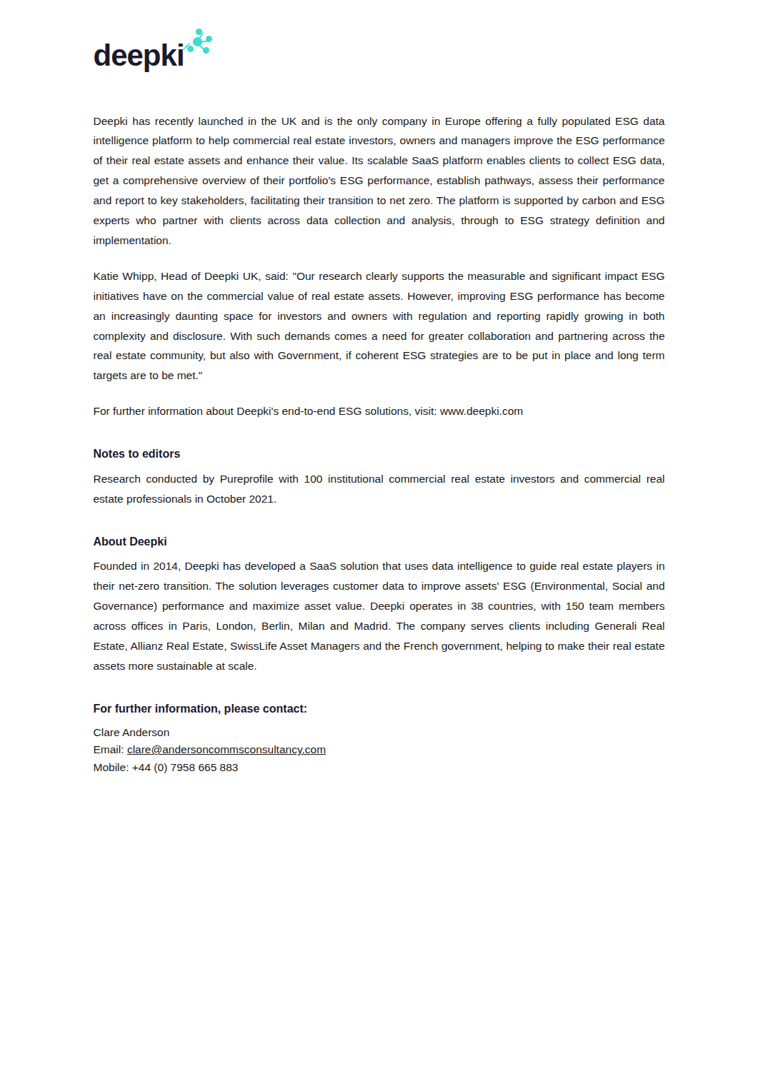deepki
Deepki has recently launched in the UK and is the only company in Europe offering a fully populated ESG data intelligence platform to help commercial real estate investors, owners and managers improve the ESG performance of their real estate assets and enhance their value. Its scalable SaaS platform enables clients to collect ESG data, get a comprehensive overview of their portfolio's ESG performance, establish pathways, assess their performance and report to key stakeholders, facilitating their transition to net zero. The platform is supported by carbon and ESG experts who partner with clients across data collection and analysis, through to ESG strategy definition and implementation.
Katie Whipp, Head of Deepki UK, said: "Our research clearly supports the measurable and significant impact ESG initiatives have on the commercial value of real estate assets. However, improving ESG performance has become an increasingly daunting space for investors and owners with regulation and reporting rapidly growing in both complexity and disclosure. With such demands comes a need for greater collaboration and partnering across the real estate community, but also with Government, if coherent ESG strategies are to be put in place and long term targets are to be met."
For further information about Deepki's end-to-end ESG solutions, visit: www.deepki.com
Notes to editors
Research conducted by Pureprofile with 100 institutional commercial real estate investors and commercial real estate professionals in October 2021.
About Deepki
Founded in 2014, Deepki has developed a SaaS solution that uses data intelligence to guide real estate players in their net-zero transition. The solution leverages customer data to improve assets' ESG (Environmental, Social and Governance) performance and maximize asset value. Deepki operates in 38 countries, with 150 team members across offices in Paris, London, Berlin, Milan and Madrid. The company serves clients including Generali Real Estate, Allianz Real Estate, SwissLife Asset Managers and the French government, helping to make their real estate assets more sustainable at scale.
For further information, please contact:
Clare Anderson
Email: clare@andersoncommsconsultancy.com
Mobile: +44 (0) 7958 665 883